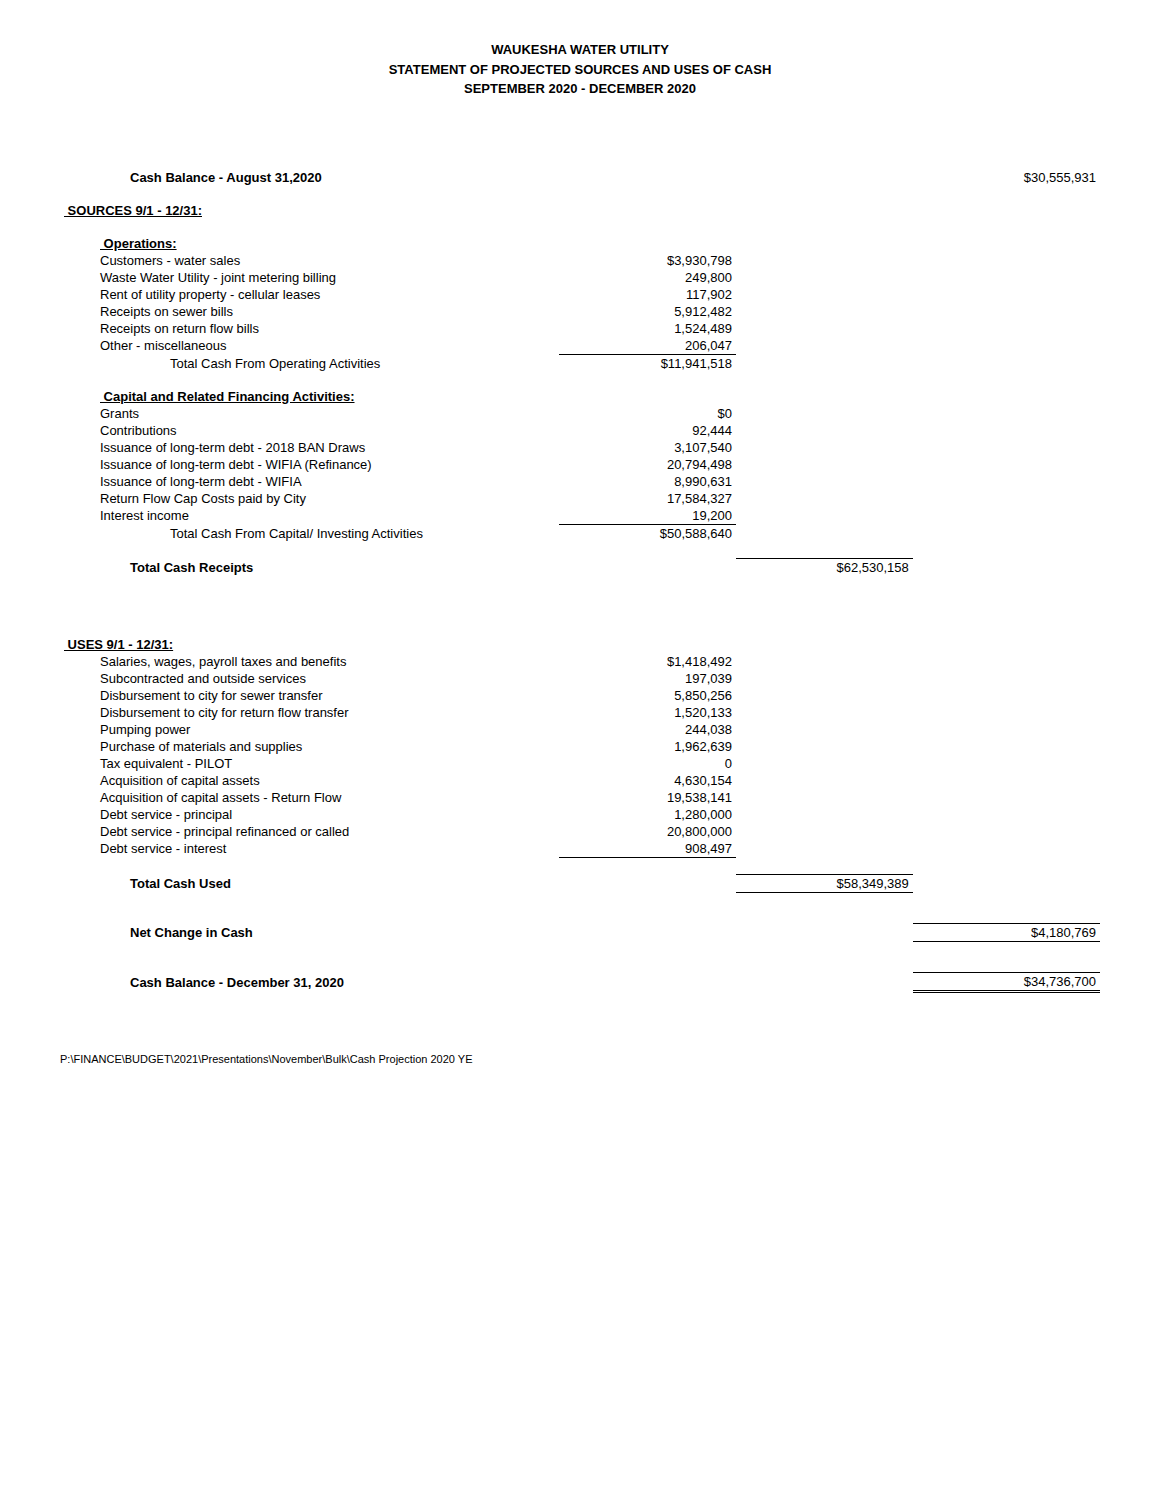WAUKESHA WATER UTILITY
STATEMENT OF PROJECTED SOURCES AND USES OF CASH
SEPTEMBER 2020 - DECEMBER 2020
| Cash Balance - August 31,2020 | | | $30,555,931 |
| SOURCES 9/1 - 12/31: | | | |
| Operations: | | | |
| Customers - water sales | $3,930,798 | | |
| Waste Water Utility - joint metering billing | 249,800 | | |
| Rent of utility property - cellular leases | 117,902 | | |
| Receipts on sewer bills | 5,912,482 | | |
| Receipts on return flow bills | 1,524,489 | | |
| Other - miscellaneous | 206,047 | | |
| Total Cash From Operating Activities | $11,941,518 | | |
| Capital and Related Financing Activities: | | | |
| Grants | $0 | | |
| Contributions | 92,444 | | |
| Issuance of long-term debt - 2018 BAN Draws | 3,107,540 | | |
| Issuance of long-term debt - WIFIA (Refinance) | 20,794,498 | | |
| Issuance of long-term debt - WIFIA | 8,990,631 | | |
| Return Flow Cap Costs paid by City | 17,584,327 | | |
| Interest income | 19,200 | | |
| Total Cash From Capital/ Investing Activities | $50,588,640 | | |
| Total Cash Receipts | | $62,530,158 | |
| USES 9/1 - 12/31: | | | |
| Salaries, wages, payroll taxes and benefits | $1,418,492 | | |
| Subcontracted and outside services | 197,039 | | |
| Disbursement to city for sewer transfer | 5,850,256 | | |
| Disbursement to city for return flow transfer | 1,520,133 | | |
| Pumping power | 244,038 | | |
| Purchase of materials and supplies | 1,962,639 | | |
| Tax equivalent - PILOT | 0 | | |
| Acquisition of capital assets | 4,630,154 | | |
| Acquisition of capital assets - Return Flow | 19,538,141 | | |
| Debt service - principal | 1,280,000 | | |
| Debt service - principal refinanced or called | 20,800,000 | | |
| Debt service - interest | 908,497 | | |
| Total Cash Used | | $58,349,389 | |
| Net Change in Cash | | | $4,180,769 |
| Cash Balance - December 31, 2020 | | | $34,736,700 |
P:\FINANCE\BUDGET\2021\Presentations\November\Bulk\Cash Projection 2020 YE